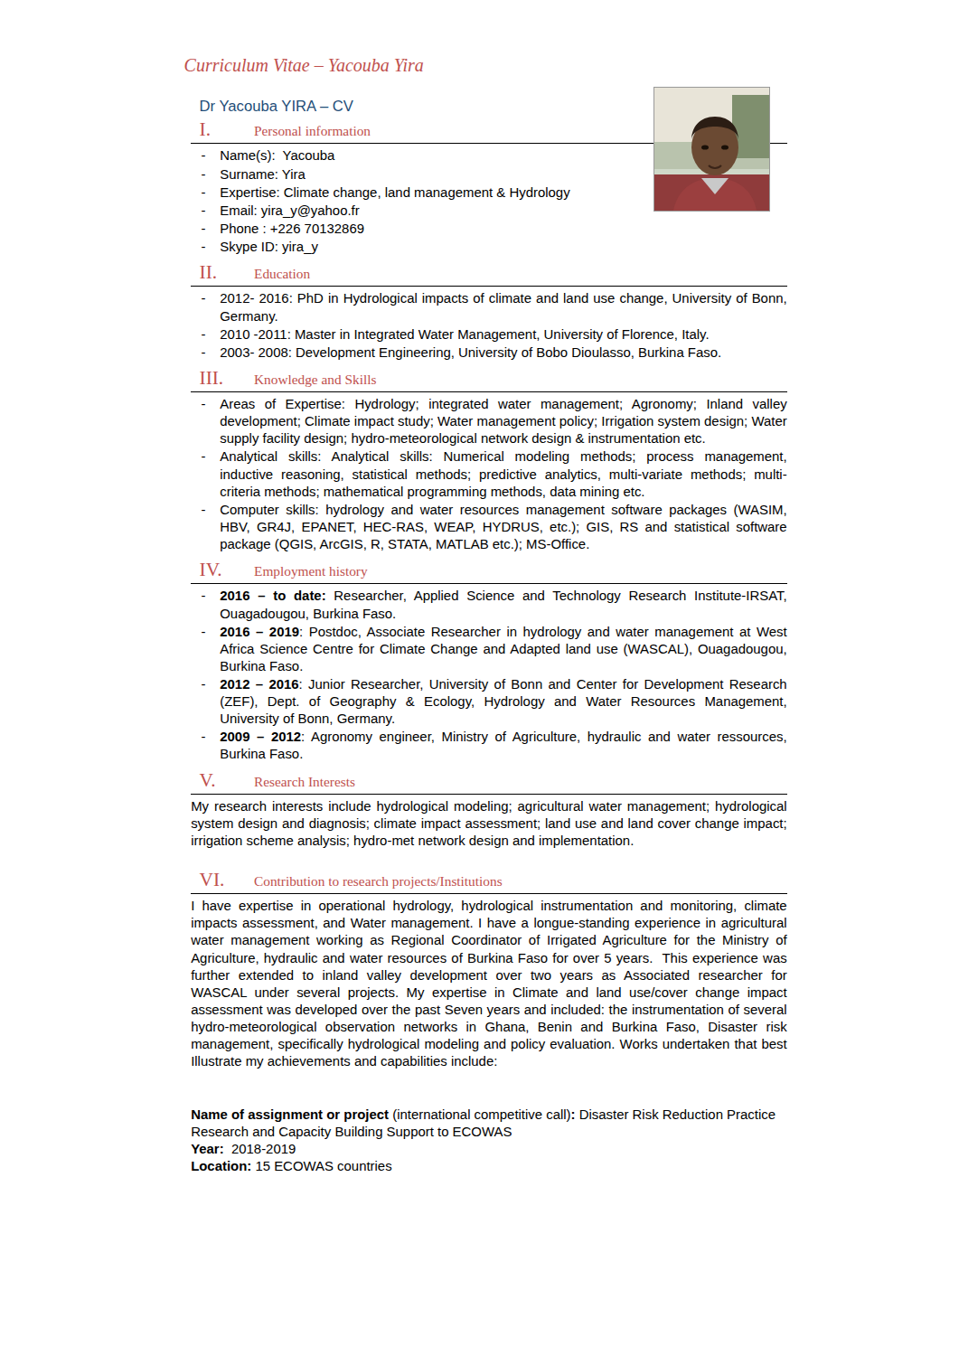Curriculum Vitae – Yacouba Yira
Dr Yacouba YIRA – CV
I. Personal information
Name(s): Yacouba
Surname: Yira
Expertise: Climate change, land management & Hydrology
Email: yira_y@yahoo.fr
Phone : +226 70132869
Skype ID: yira_y
II. Education
2012- 2016: PhD in Hydrological impacts of climate and land use change, University of Bonn, Germany.
2010 -2011: Master in Integrated Water Management, University of Florence, Italy.
2003- 2008: Development Engineering, University of Bobo Dioulasso, Burkina Faso.
III. Knowledge and Skills
Areas of Expertise: Hydrology; integrated water management; Agronomy; Inland valley development; Climate impact study; Water management policy; Irrigation system design; Water supply facility design; hydro-meteorological network design & instrumentation etc.
Analytical skills: Analytical skills: Numerical modeling methods; process management, inductive reasoning, statistical methods; predictive analytics, multi-variate methods; multi-criteria methods; mathematical programming methods, data mining etc.
Computer skills: hydrology and water resources management software packages (WASIM, HBV, GR4J, EPANET, HEC-RAS, WEAP, HYDRUS, etc.); GIS, RS and statistical software package (QGIS, ArcGIS, R, STATA, MATLAB etc.); MS-Office.
IV. Employment history
2016 – to date: Researcher, Applied Science and Technology Research Institute-IRSAT, Ouagadougou, Burkina Faso.
2016 – 2019: Postdoc, Associate Researcher in hydrology and water management at West Africa Science Centre for Climate Change and Adapted land use (WASCAL), Ouagadougou, Burkina Faso.
2012 – 2016: Junior Researcher, University of Bonn and Center for Development Research (ZEF), Dept. of Geography & Ecology, Hydrology and Water Resources Management, University of Bonn, Germany.
2009 – 2012: Agronomy engineer, Ministry of Agriculture, hydraulic and water ressources, Burkina Faso.
V. Research Interests
My research interests include hydrological modeling; agricultural water management; hydrological system design and diagnosis; climate impact assessment; land use and land cover change impact; irrigation scheme analysis; hydro-met network design and implementation.
VI. Contribution to research projects/Institutions
I have expertise in operational hydrology, hydrological instrumentation and monitoring, climate impacts assessment, and Water management. I have a longue-standing experience in agricultural water management working as Regional Coordinator of Irrigated Agriculture for the Ministry of Agriculture, hydraulic and water resources of Burkina Faso for over 5 years. This experience was further extended to inland valley development over two years as Associated researcher for WASCAL under several projects. My expertise in Climate and land use/cover change impact assessment was developed over the past Seven years and included: the instrumentation of several hydro-meteorological observation networks in Ghana, Benin and Burkina Faso, Disaster risk management, specifically hydrological modeling and policy evaluation. Works undertaken that best Illustrate my achievements and capabilities include:
Name of assignment or project (international competitive call): Disaster Risk Reduction Practice Research and Capacity Building Support to ECOWAS
Year: 2018-2019
Location: 15 ECOWAS countries